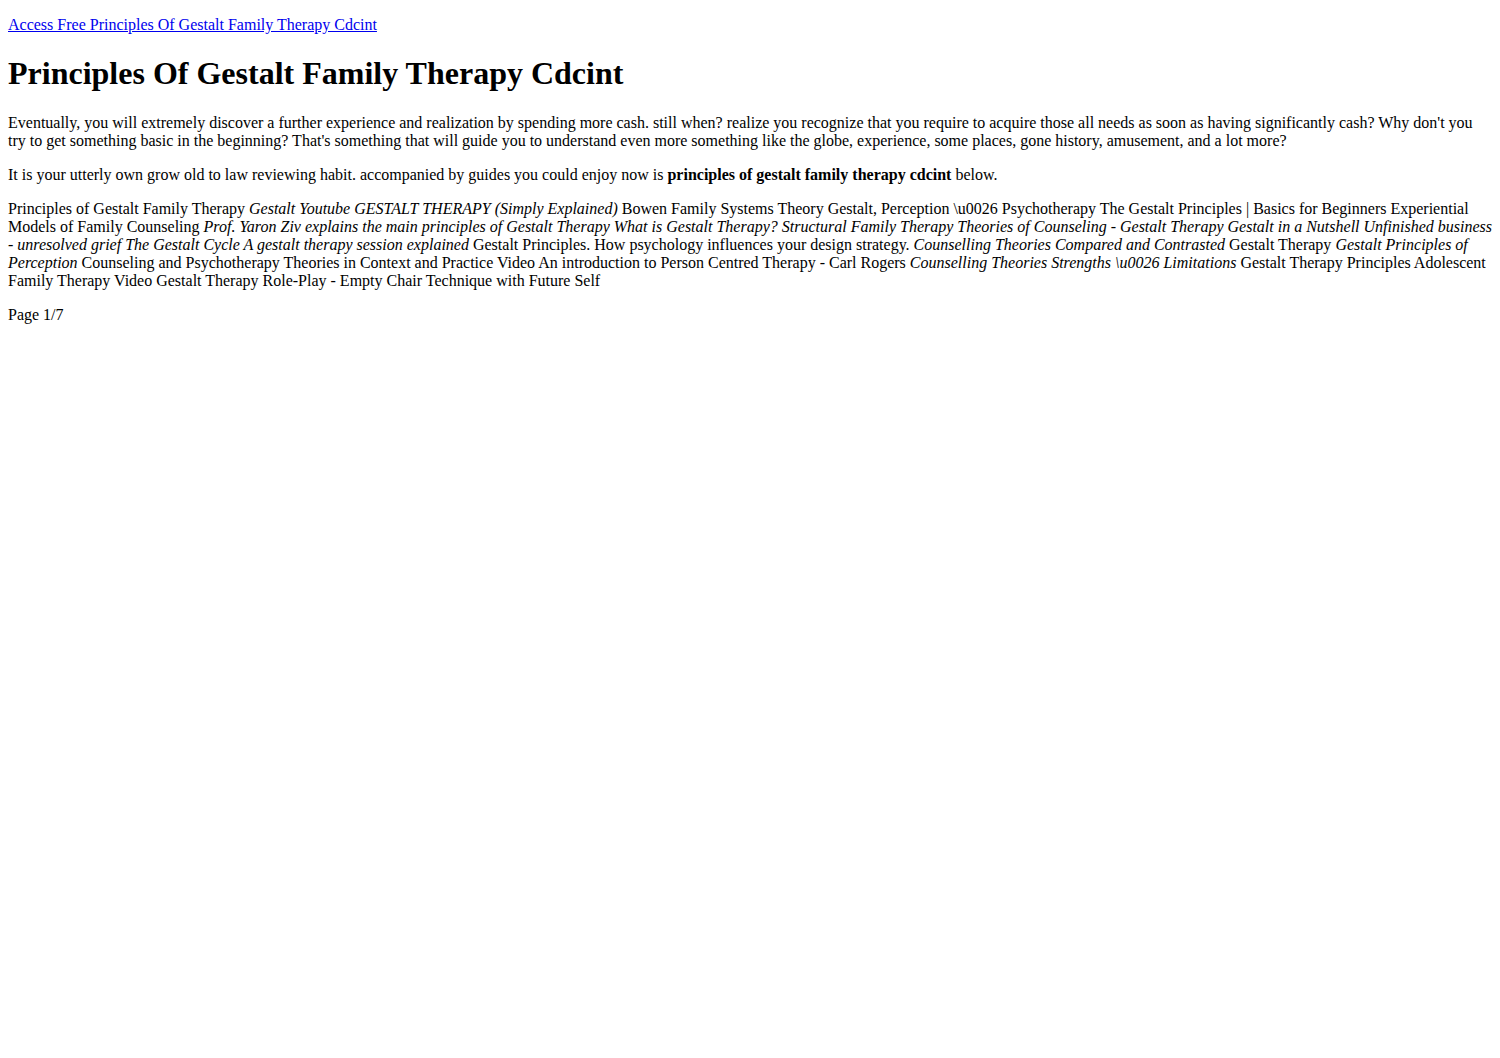Access Free Principles Of Gestalt Family Therapy Cdcint
Principles Of Gestalt Family Therapy Cdcint
Eventually, you will extremely discover a further experience and realization by spending more cash. still when? realize you recognize that you require to acquire those all needs as soon as having significantly cash? Why don't you try to get something basic in the beginning? That's something that will guide you to understand even more something like the globe, experience, some places, gone history, amusement, and a lot more?
It is your utterly own grow old to law reviewing habit. accompanied by guides you could enjoy now is principles of gestalt family therapy cdcint below.
Principles of Gestalt Family Therapy Gestalt Youtube GESTALT THERAPY (Simply Explained) Bowen Family Systems Theory Gestalt, Perception \u0026 Psychotherapy The Gestalt Principles | Basics for Beginners Experiential Models of Family Counseling Prof. Yaron Ziv explains the main principles of Gestalt Therapy What is Gestalt Therapy? Structural Family Therapy Theories of Counseling - Gestalt Therapy Gestalt in a Nutshell Unfinished business - unresolved grief The Gestalt Cycle A gestalt therapy session explained Gestalt Principles. How psychology influences your design strategy. Counselling Theories Compared and Contrasted Gestalt Therapy Gestalt Principles of Perception Counseling and Psychotherapy Theories in Context and Practice Video An introduction to Person Centred Therapy - Carl Rogers Counselling Theories Strengths \u0026 Limitations Gestalt Therapy Principles Adolescent Family Therapy Video Gestalt Therapy Role-Play - Empty Chair Technique with Future Self
Page 1/7